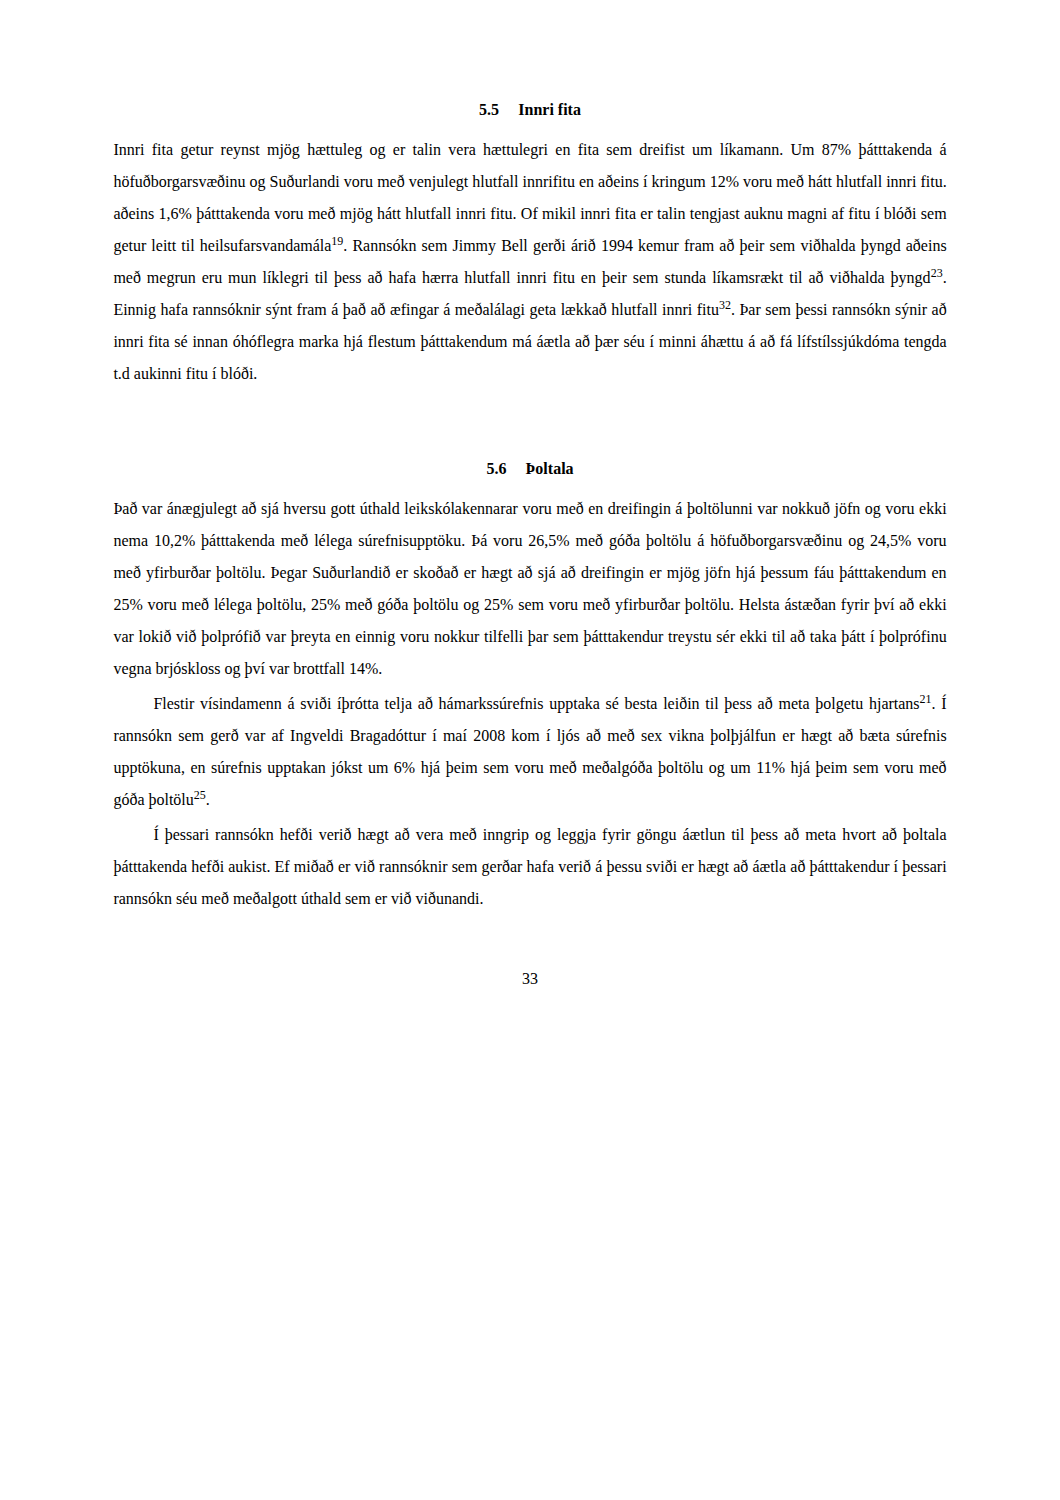5.5 Innri fita
Innri fita getur reynst mjög hættuleg og er talin vera hættulegri en fita sem dreifist um líkamann. Um 87% þátttakenda á höfuðborgarsvæðinu og Suðurlandi voru með venjulegt hlutfall innrifitu en aðeins í kringum 12% voru með hátt hlutfall innri fitu. aðeins 1,6% þátttakenda voru með mjög hátt hlutfall innri fitu. Of mikil innri fita er talin tengjast auknu magni af fitu í blóði sem getur leitt til heilsufarsvandamála19. Rannsókn sem Jimmy Bell gerði árið 1994 kemur fram að þeir sem viðhalda þyngd aðeins með megrun eru mun líklegri til þess að hafa hærra hlutfall innri fitu en þeir sem stunda líkamsrækt til að viðhalda þyngd23. Einnig hafa rannsóknir sýnt fram á það að æfingar á meðalálagi geta lækkað hlutfall innri fitu32. Þar sem þessi rannsókn sýnir að innri fita sé innan óhóflegra marka hjá flestum þátttakendum má áætla að þær séu í minni áhættu á að fá lífstílssjúkdóma tengda t.d aukinni fitu í blóði.
5.6 Þoltala
Það var ánægjulegt að sjá hversu gott úthald leikskólakennarar voru með en dreifingin á þoltölunni var nokkuð jöfn og voru ekki nema 10,2% þátttakenda með lélega súrefnisupptöku. Þá voru 26,5% með góða þoltölu á höfuðborgarsvæðinu og 24,5% voru með yfirburðar þoltölu. Þegar Suðurlandið er skoðað er hægt að sjá að dreifingin er mjög jöfn hjá þessum fáu þátttakendum en 25% voru með lélega þoltölu, 25% með góða þoltölu og 25% sem voru með yfirburðar þoltölu. Helsta ástæðan fyrir því að ekki var lokið við þolprófið var þreyta en einnig voru nokkur tilfelli þar sem þátttakendur treystu sér ekki til að taka þátt í þolprófinu vegna brjóskloss og því var brottfall 14%.
Flestir vísindamenn á sviði íþrótta telja að hámarkssúrefnis upptaka sé besta leiðin til þess að meta þolgetu hjartans21. Í rannsókn sem gerð var af Ingveldi Bragadóttur í maí 2008 kom í ljós að með sex vikna þolþjálfun er hægt að bæta súrefnis upptökuna, en súrefnis upptakan jókst um 6% hjá þeim sem voru með meðalgóða þoltölu og um 11% hjá þeim sem voru með góða þoltölu25.
Í þessari rannsókn hefði verið hægt að vera með inngrip og leggja fyrir göngu áætlun til þess að meta hvort að þoltala þátttakenda hefði aukist. Ef miðað er við rannsóknir sem gerðar hafa verið á þessu sviði er hægt að áætla að þátttakendur í þessari rannsókn séu með meðalgott úthald sem er við viðunandi.
33